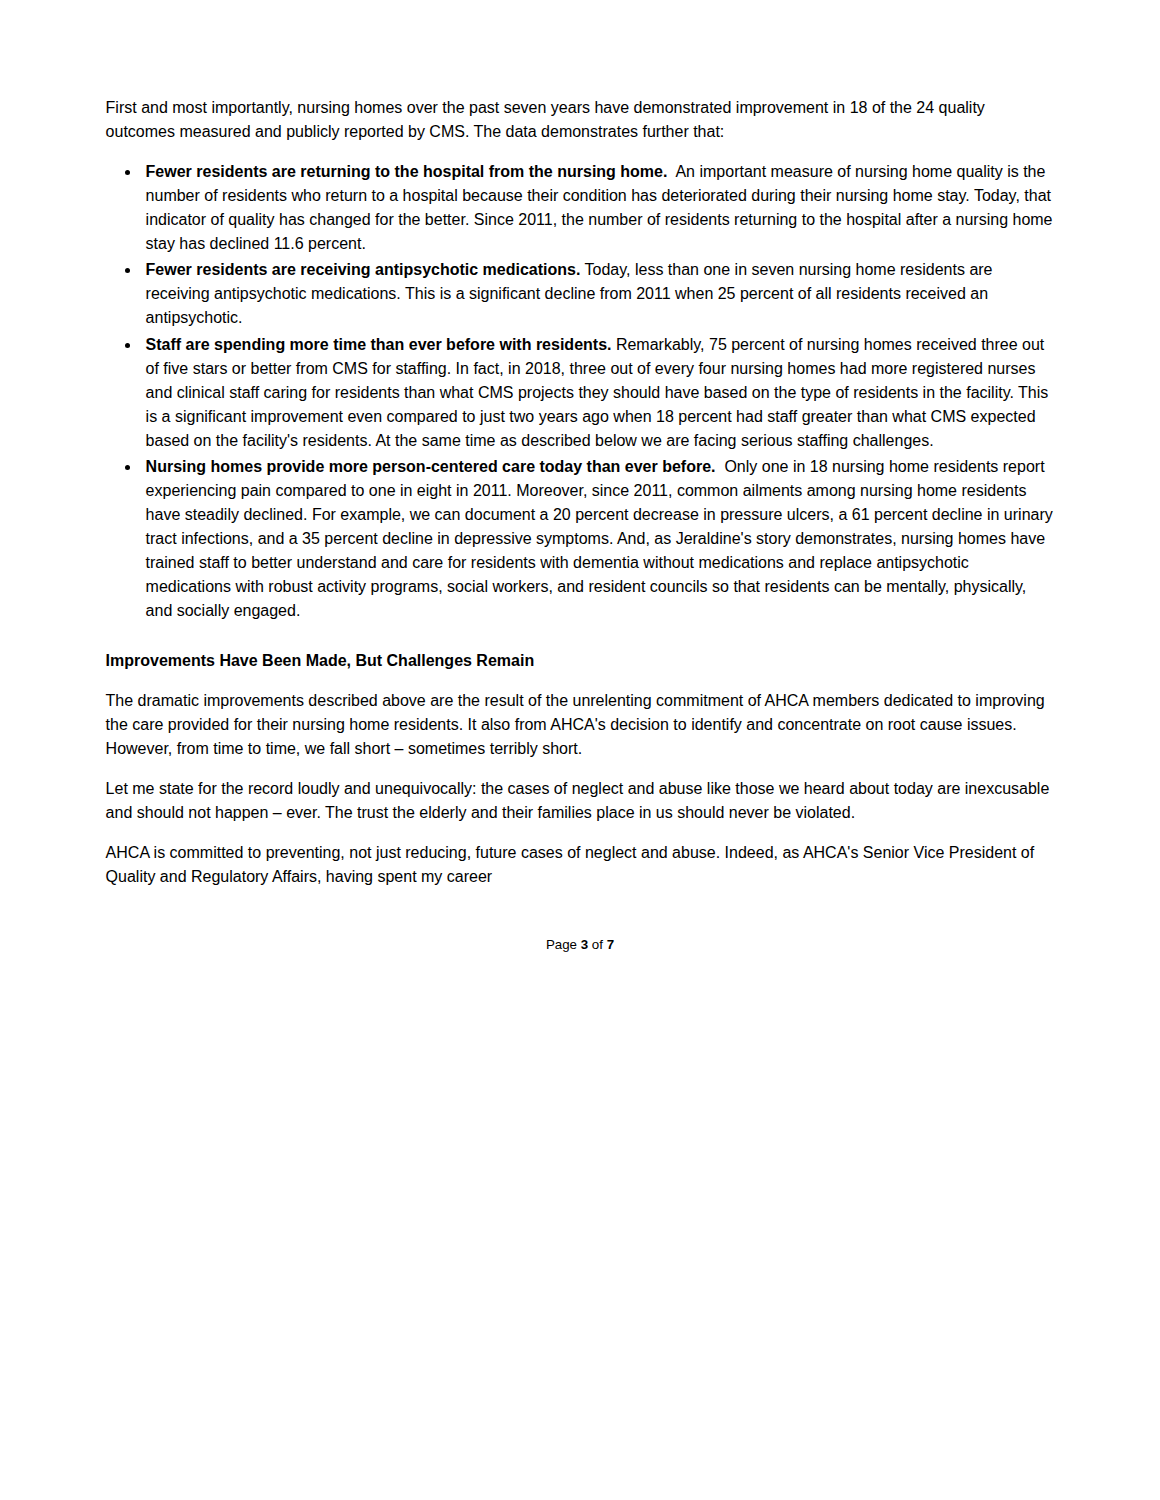First and most importantly, nursing homes over the past seven years have demonstrated improvement in 18 of the 24 quality outcomes measured and publicly reported by CMS. The data demonstrates further that:
Fewer residents are returning to the hospital from the nursing home. An important measure of nursing home quality is the number of residents who return to a hospital because their condition has deteriorated during their nursing home stay. Today, that indicator of quality has changed for the better. Since 2011, the number of residents returning to the hospital after a nursing home stay has declined 11.6 percent.
Fewer residents are receiving antipsychotic medications. Today, less than one in seven nursing home residents are receiving antipsychotic medications. This is a significant decline from 2011 when 25 percent of all residents received an antipsychotic.
Staff are spending more time than ever before with residents. Remarkably, 75 percent of nursing homes received three out of five stars or better from CMS for staffing. In fact, in 2018, three out of every four nursing homes had more registered nurses and clinical staff caring for residents than what CMS projects they should have based on the type of residents in the facility. This is a significant improvement even compared to just two years ago when 18 percent had staff greater than what CMS expected based on the facility's residents. At the same time as described below we are facing serious staffing challenges.
Nursing homes provide more person-centered care today than ever before. Only one in 18 nursing home residents report experiencing pain compared to one in eight in 2011. Moreover, since 2011, common ailments among nursing home residents have steadily declined. For example, we can document a 20 percent decrease in pressure ulcers, a 61 percent decline in urinary tract infections, and a 35 percent decline in depressive symptoms. And, as Jeraldine's story demonstrates, nursing homes have trained staff to better understand and care for residents with dementia without medications and replace antipsychotic medications with robust activity programs, social workers, and resident councils so that residents can be mentally, physically, and socially engaged.
Improvements Have Been Made, But Challenges Remain
The dramatic improvements described above are the result of the unrelenting commitment of AHCA members dedicated to improving the care provided for their nursing home residents. It also from AHCA's decision to identify and concentrate on root cause issues. However, from time to time, we fall short – sometimes terribly short.
Let me state for the record loudly and unequivocally: the cases of neglect and abuse like those we heard about today are inexcusable and should not happen – ever. The trust the elderly and their families place in us should never be violated.
AHCA is committed to preventing, not just reducing, future cases of neglect and abuse. Indeed, as AHCA's Senior Vice President of Quality and Regulatory Affairs, having spent my career
Page 3 of 7